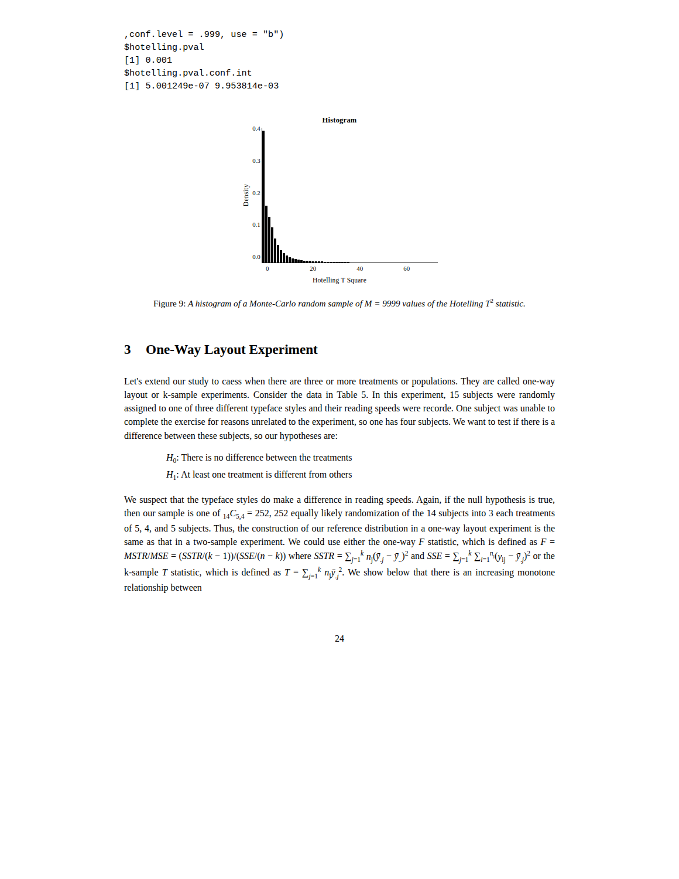,conf.level = .999, use = "b")
$hotelling.pval
[1] 0.001
$hotelling.pval.conf.int
[1] 5.001249e-07 9.953814e-03
Histogram
Density
0.4 0.3 0.2 0.1 0.0
0 20 40 60
Hotelling T Square
Figure 9: A histogram of a Monte-Carlo random sample of M = 9999 values of the Hotelling T2 statistic.
3 One-Way Layout Experiment
Let's extend our study to caess when there are three or more treatments or populations. They are called one-way layout or k-sample experiments. Consider the data in Table 5. In this experiment, 15 subjects were randomly assigned to one of three different typeface styles and their reading speeds were recorde. One subject was unable to complete the exercise for reasons unrelated to the experiment, so one has four subjects. We want to test if there is a difference between these subjects, so our hypotheses are:
H0: There is no difference between the treatments
H1: At least one treatment is different from others
We suspect that the typeface styles do make a difference in reading speeds. Again, if the null hypothesis is true, then our sample is one of 14C5,4 = 252, 252 equally likely randomization of the 14 subjects into 3 each treatments of 5, 4, and 5 subjects. Thus, the construction of our reference distribution in a one-way layout experiment is the same as that in a two-sample experiment. We could use either the one-way F statistic, which is defined as F = MSTR/MSE = (SSTR/(k − 1))/(SSE/(n − k)) where SSTR = ∑j=1k nj(ȳ.j − ȳ..)2 and SSE = ∑j=1k ∑i=1nj(yij − ȳ.j)2 or the k-sample T statistic, which is defined as T = ∑j=1k nj ȳ.j2. We show below that there is an increasing monotone relationship between
24